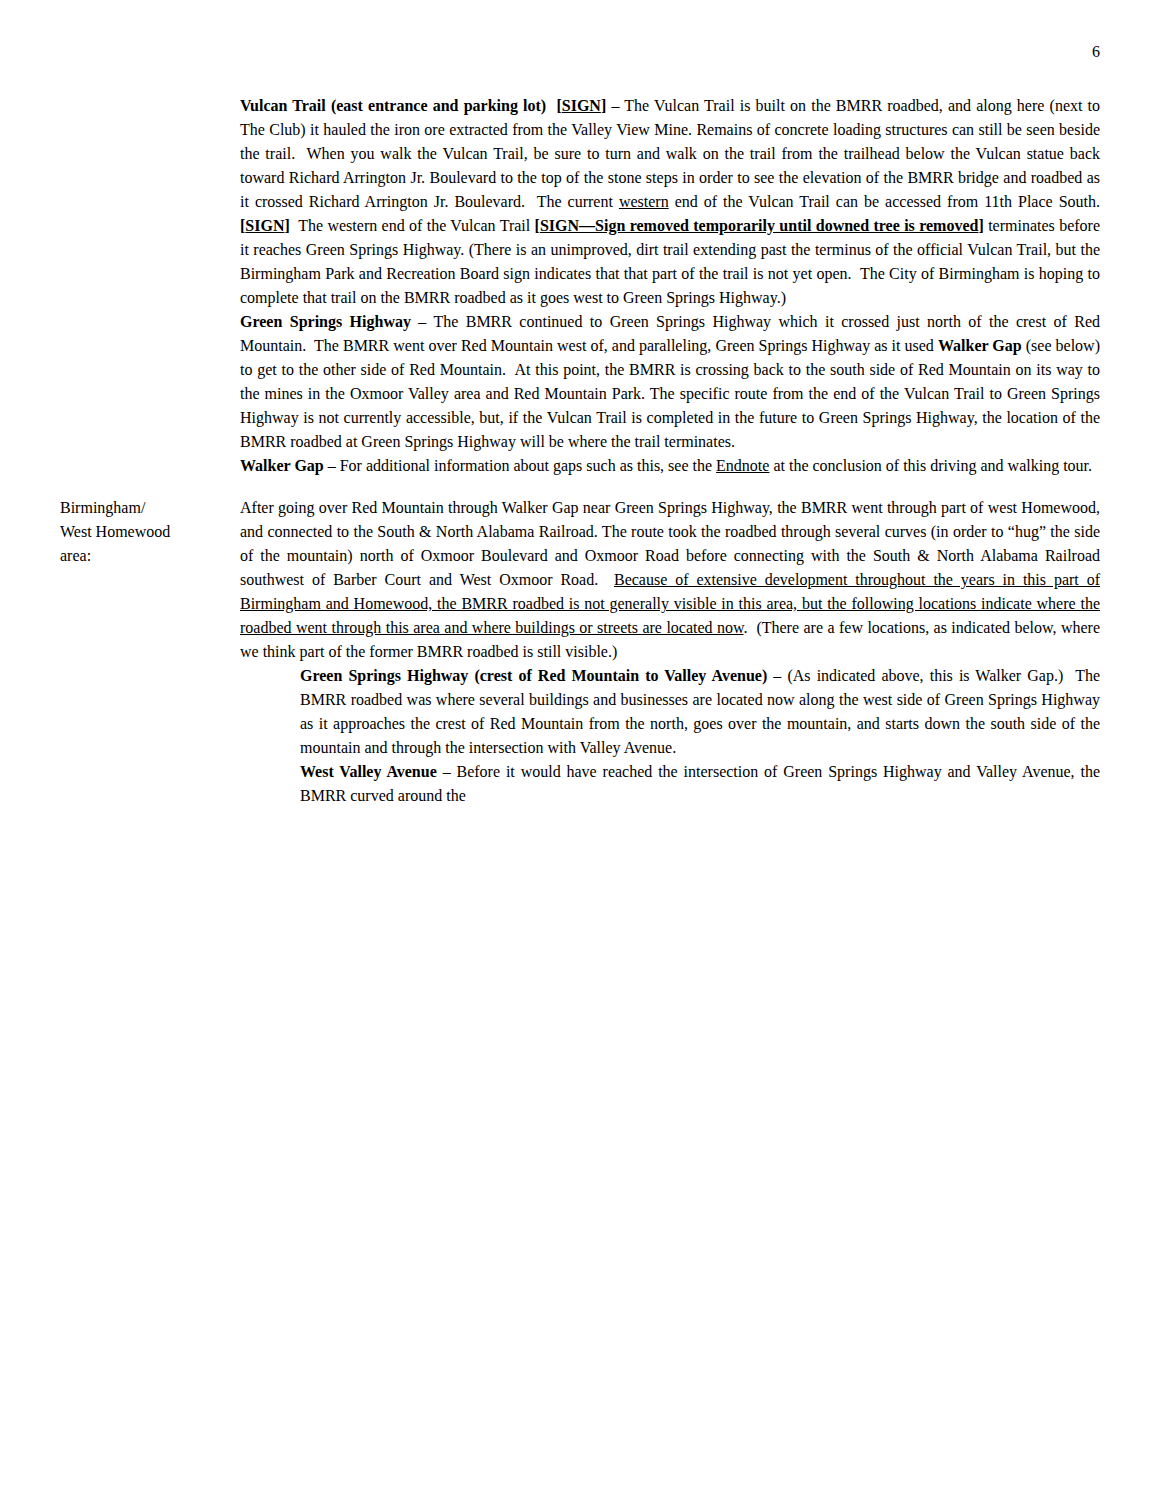6
Vulcan Trail (east entrance and parking lot) [SIGN] – The Vulcan Trail is built on the BMRR roadbed, and along here (next to The Club) it hauled the iron ore extracted from the Valley View Mine. Remains of concrete loading structures can still be seen beside the trail. When you walk the Vulcan Trail, be sure to turn and walk on the trail from the trailhead below the Vulcan statue back toward Richard Arrington Jr. Boulevard to the top of the stone steps in order to see the elevation of the BMRR bridge and roadbed as it crossed Richard Arrington Jr. Boulevard. The current western end of the Vulcan Trail can be accessed from 11th Place South. [SIGN] The western end of the Vulcan Trail [SIGN—Sign removed temporarily until downed tree is removed] terminates before it reaches Green Springs Highway. (There is an unimproved, dirt trail extending past the terminus of the official Vulcan Trail, but the Birmingham Park and Recreation Board sign indicates that that part of the trail is not yet open. The City of Birmingham is hoping to complete that trail on the BMRR roadbed as it goes west to Green Springs Highway.)
Green Springs Highway – The BMRR continued to Green Springs Highway which it crossed just north of the crest of Red Mountain. The BMRR went over Red Mountain west of, and paralleling, Green Springs Highway as it used Walker Gap (see below) to get to the other side of Red Mountain. At this point, the BMRR is crossing back to the south side of Red Mountain on its way to the mines in the Oxmoor Valley area and Red Mountain Park. The specific route from the end of the Vulcan Trail to Green Springs Highway is not currently accessible, but, if the Vulcan Trail is completed in the future to Green Springs Highway, the location of the BMRR roadbed at Green Springs Highway will be where the trail terminates.
Walker Gap – For additional information about gaps such as this, see the Endnote at the conclusion of this driving and walking tour.
Birmingham/
West Homewood
area:
After going over Red Mountain through Walker Gap near Green Springs Highway, the BMRR went through part of west Homewood, and connected to the South & North Alabama Railroad. The route took the roadbed through several curves (in order to “hug” the side of the mountain) north of Oxmoor Boulevard and Oxmoor Road before connecting with the South & North Alabama Railroad southwest of Barber Court and West Oxmoor Road. Because of extensive development throughout the years in this part of Birmingham and Homewood, the BMRR roadbed is not generally visible in this area, but the following locations indicate where the roadbed went through this area and where buildings or streets are located now. (There are a few locations, as indicated below, where we think part of the former BMRR roadbed is still visible.)
Green Springs Highway (crest of Red Mountain to Valley Avenue) – (As indicated above, this is Walker Gap.) The BMRR roadbed was where several buildings and businesses are located now along the west side of Green Springs Highway as it approaches the crest of Red Mountain from the north, goes over the mountain, and starts down the south side of the mountain and through the intersection with Valley Avenue.
West Valley Avenue – Before it would have reached the intersection of Green Springs Highway and Valley Avenue, the BMRR curved around the